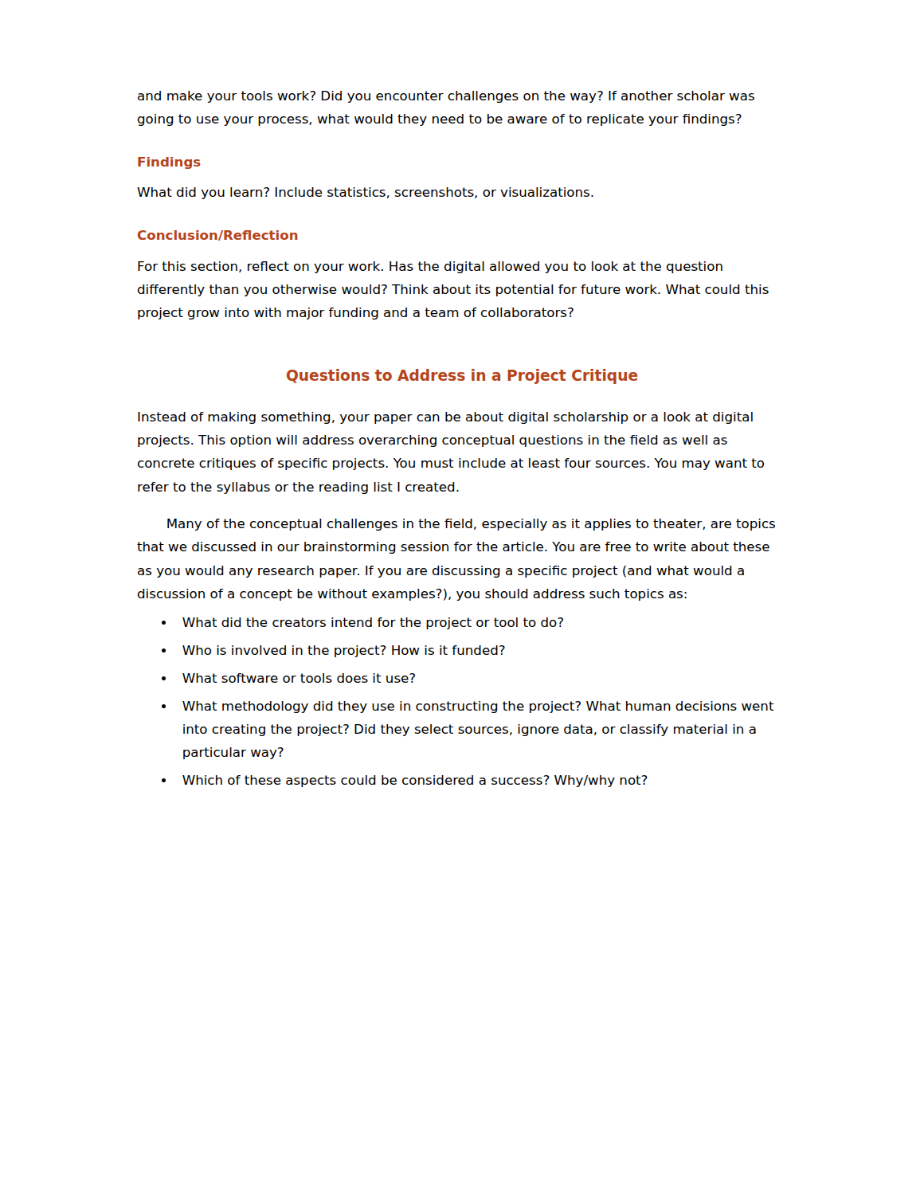and make your tools work? Did you encounter challenges on the way? If another scholar was going to use your process, what would they need to be aware of to replicate your findings?
Findings
What did you learn? Include statistics, screenshots, or visualizations.
Conclusion/Reflection
For this section, reflect on your work. Has the digital allowed you to look at the question differently than you otherwise would? Think about its potential for future work. What could this project grow into with major funding and a team of collaborators?
Questions to Address in a Project Critique
Instead of making something, your paper can be about digital scholarship or a look at digital projects. This option will address overarching conceptual questions in the field as well as concrete critiques of specific projects. You must include at least four sources. You may want to refer to the syllabus or the reading list I created.
Many of the conceptual challenges in the field, especially as it applies to theater, are topics that we discussed in our brainstorming session for the article. You are free to write about these as you would any research paper. If you are discussing a specific project (and what would a discussion of a concept be without examples?), you should address such topics as:
What did the creators intend for the project or tool to do?
Who is involved in the project? How is it funded?
What software or tools does it use?
What methodology did they use in constructing the project? What human decisions went into creating the project? Did they select sources, ignore data, or classify material in a particular way?
Which of these aspects could be considered a success? Why/why not?